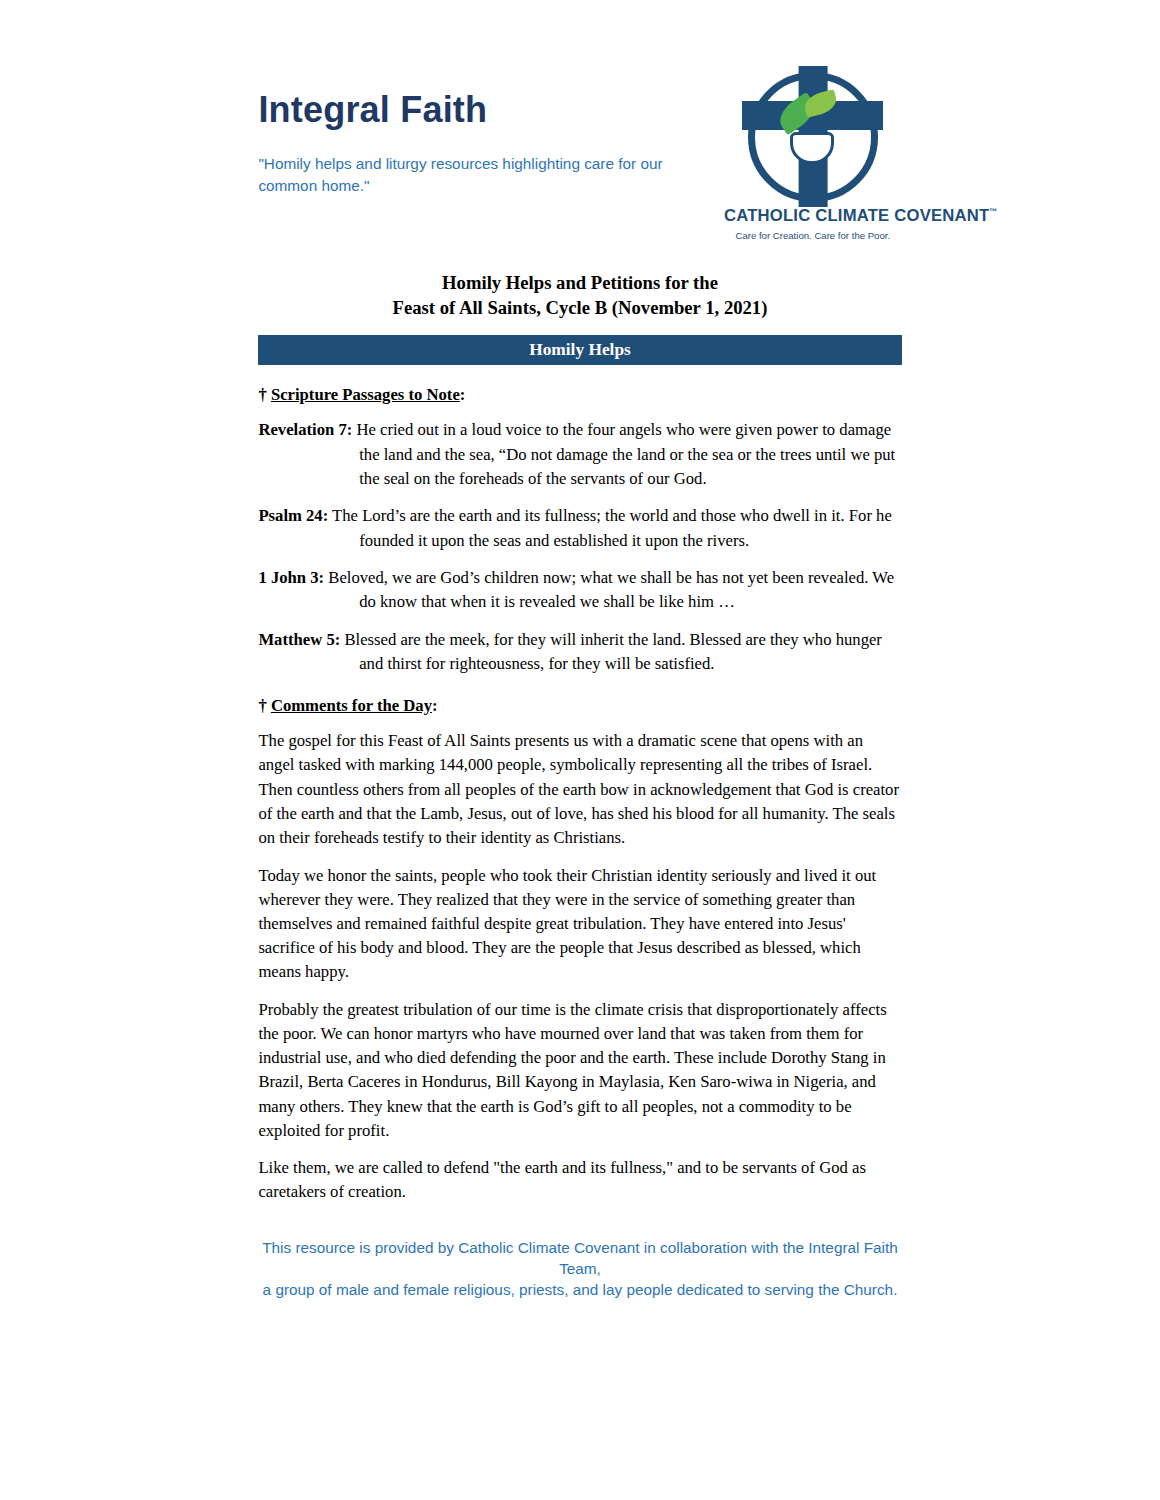Integral Faith
"Homily helps and liturgy resources highlighting care for our common home."
CATHOLIC CLIMATE COVENANT™
Care for Creation. Care for the Poor.
Homily Helps and Petitions for the
Feast of All Saints, Cycle B (November 1, 2021)
Homily Helps
† Scripture Passages to Note:
Revelation 7: He cried out in a loud voice to the four angels who were given power to damage the land and the sea, “Do not damage the land or the sea or the trees until we put the seal on the foreheads of the servants of our God.
Psalm 24: The Lord’s are the earth and its fullness; the world and those who dwell in it. For he founded it upon the seas and established it upon the rivers.
1 John 3: Beloved, we are God’s children now; what we shall be has not yet been revealed. We do know that when it is revealed we shall be like him …
Matthew 5: Blessed are the meek, for they will inherit the land. Blessed are they who hunger and thirst for righteousness, for they will be satisfied.
† Comments for the Day:
The gospel for this Feast of All Saints presents us with a dramatic scene that opens with an angel tasked with marking 144,000 people, symbolically representing all the tribes of Israel. Then countless others from all peoples of the earth bow in acknowledgement that God is creator of the earth and that the Lamb, Jesus, out of love, has shed his blood for all humanity. The seals on their foreheads testify to their identity as Christians.
Today we honor the saints, people who took their Christian identity seriously and lived it out wherever they were. They realized that they were in the service of something greater than themselves and remained faithful despite great tribulation. They have entered into Jesus' sacrifice of his body and blood. They are the people that Jesus described as blessed, which means happy.
Probably the greatest tribulation of our time is the climate crisis that disproportionately affects the poor. We can honor martyrs who have mourned over land that was taken from them for industrial use, and who died defending the poor and the earth. These include Dorothy Stang in Brazil, Berta Caceres in Hondurus, Bill Kayong in Maylasia, Ken Saro-wiwa in Nigeria, and many others. They knew that the earth is God’s gift to all peoples, not a commodity to be exploited for profit.
Like them, we are called to defend "the earth and its fullness," and to be servants of God as caretakers of creation.
This resource is provided by Catholic Climate Covenant in collaboration with the Integral Faith Team,
a group of male and female religious, priests, and lay people dedicated to serving the Church.